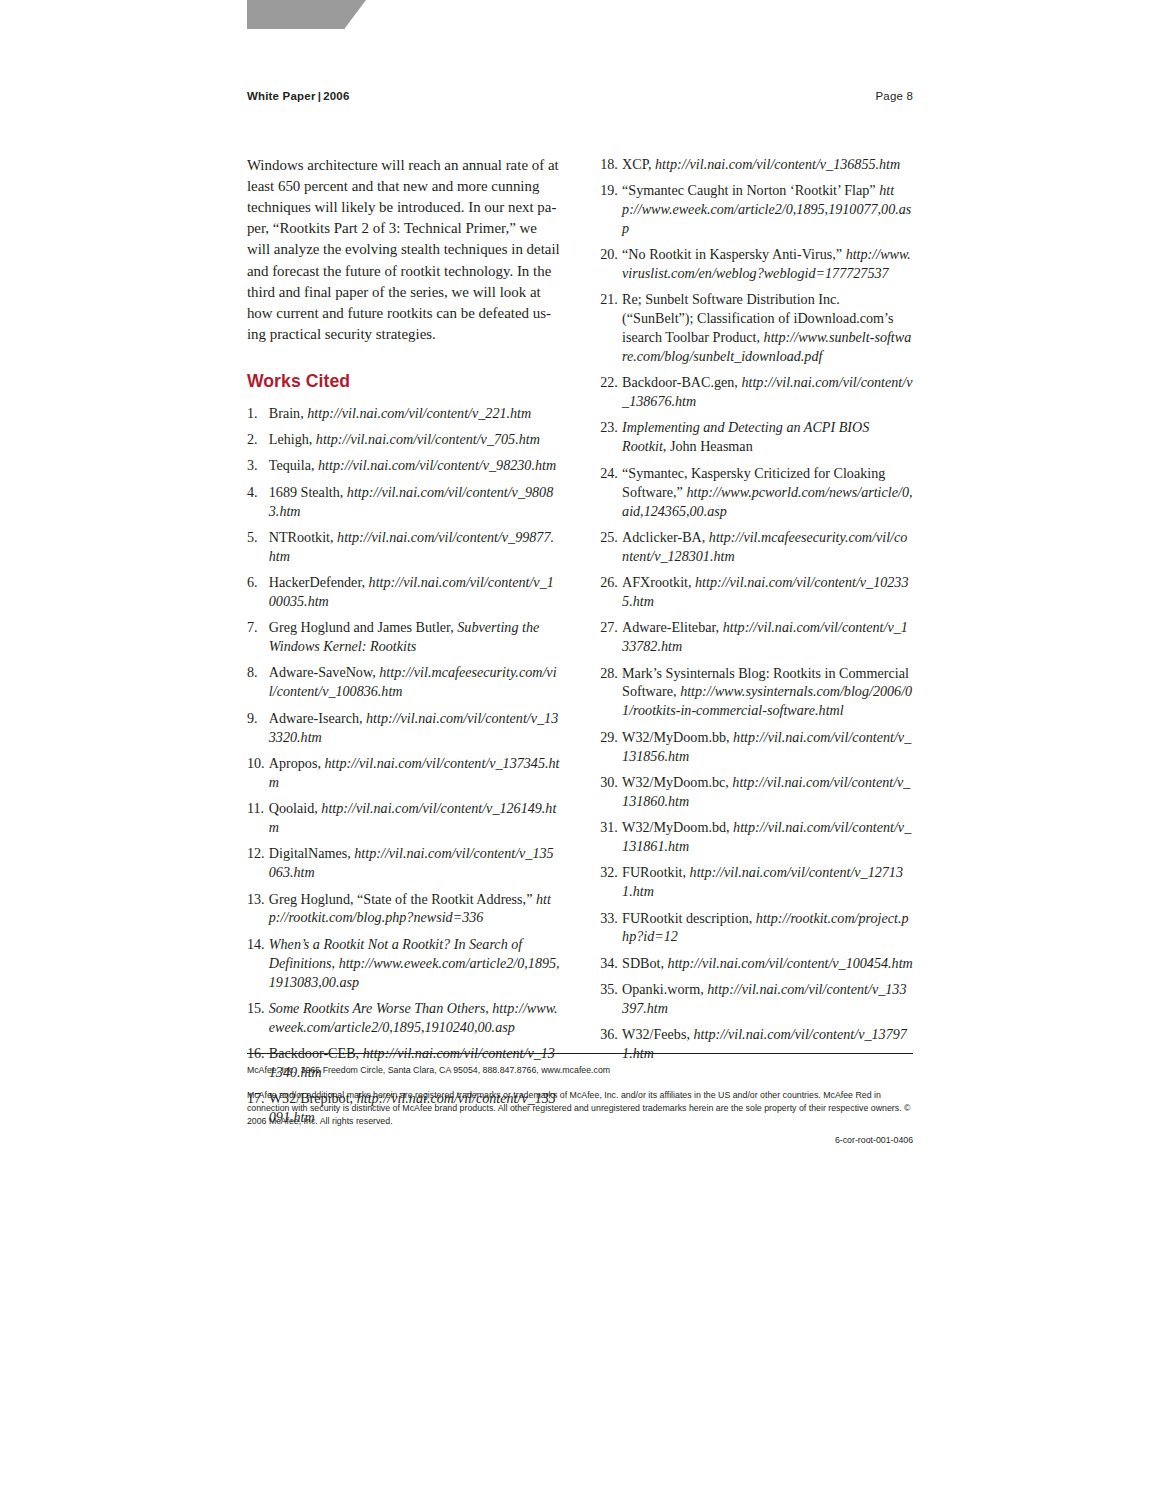White Paper|2006
Page 8
Windows architecture will reach an annual rate of at least 650 percent and that new and more cunning techniques will likely be introduced. In our next paper, “Rootkits Part 2 of 3: Technical Primer,” we will analyze the evolving stealth techniques in detail and forecast the future of rootkit technology. In the third and final paper of the series, we will look at how current and future rootkits can be defeated using practical security strategies.
Works Cited
Brain, http://vil.nai.com/vil/content/v_221.htm
Lehigh, http://vil.nai.com/vil/content/v_705.htm
Tequila, http://vil.nai.com/vil/content/v_98230.htm
1689 Stealth, http://vil.nai.com/vil/content/v_98083.htm
NTRootkit, http://vil.nai.com/vil/content/v_99877.htm
HackerDefender, http://vil.nai.com/vil/content/v_100035.htm
Greg Hoglund and James Butler, Subverting the Windows Kernel: Rootkits
Adware-SaveNow, http://vil.mcafeesecurity.com/vil/content/v_100836.htm
Adware-Isearch, http://vil.nai.com/vil/content/v_133320.htm
Apropos, http://vil.nai.com/vil/content/v_137345.htm
Qoolaid, http://vil.nai.com/vil/content/v_126149.htm
DigitalNames, http://vil.nai.com/vil/content/v_135063.htm
Greg Hoglund, “State of the Rootkit Address,” http://rootkit.com/blog.php?newsid=336
When’s a Rootkit Not a Rootkit? In Search of Definitions, http://www.eweek.com/article2/0,1895,1913083,00.asp
Some Rootkits Are Worse Than Others, http://www.eweek.com/article2/0,1895,1910240,00.asp
Backdoor-CEB, http://vil.nai.com/vil/content/v_131340.htm
W32/Brepibot, http://vil.nai.com/vil/content/v_133091.htm
XCP, http://vil.nai.com/vil/content/v_136855.htm
“Symantec Caught in Norton ‘Rootkit’ Flap” http://www.eweek.com/article2/0,1895,1910077,00.asp
“No Rootkit in Kaspersky Anti-Virus,” http://www.viruslist.com/en/weblog?weblogid=177727537
Re; Sunbelt Software Distribution Inc. (“SunBelt”); Classification of iDownload.com’s isearch Toolbar Product, http://www.sunbelt-software.com/blog/sunbelt_idownload.pdf
Backdoor-BAC.gen, http://vil.nai.com/vil/content/v_138676.htm
Implementing and Detecting an ACPI BIOS Rootkit, John Heasman
“Symantec, Kaspersky Criticized for Cloaking Software,” http://www.pcworld.com/news/article/0,aid,124365,00.asp
Adclicker-BA, http://vil.mcafeesecurity.com/vil/content/v_128301.htm
AFXrootkit, http://vil.nai.com/vil/content/v_102335.htm
Adware-Elitebar, http://vil.nai.com/vil/content/v_133782.htm
Mark’s Sysinternals Blog: Rootkits in Commercial Software, http://www.sysinternals.com/blog/2006/01/rootkits-in-commercial-software.html
W32/MyDoom.bb, http://vil.nai.com/vil/content/v_131856.htm
W32/MyDoom.bc, http://vil.nai.com/vil/content/v_131860.htm
W32/MyDoom.bd, http://vil.nai.com/vil/content/v_131861.htm
FURootkit, http://vil.nai.com/vil/content/v_127131.htm
FURootkit description, http://rootkit.com/project.php?id=12
SDBot, http://vil.nai.com/vil/content/v_100454.htm
Opanki.worm, http://vil.nai.com/vil/content/v_133397.htm
W32/Feebs, http://vil.nai.com/vil/content/v_137971.htm
McAfee, Inc. 3965 Freedom Circle, Santa Clara, CA 95054, 888.847.8766, www.mcafee.com
McAfee and/or additional marks herein are registered trademarks or trademarks of McAfee, Inc. and/or its affiliates in the US and/or other countries. McAfee Red in connection with security is distinctive of McAfee brand products. All other registered and unregistered trademarks herein are the sole property of their respective owners. © 2006 McAfee, Inc. All rights reserved.
6-cor-root-001-0406